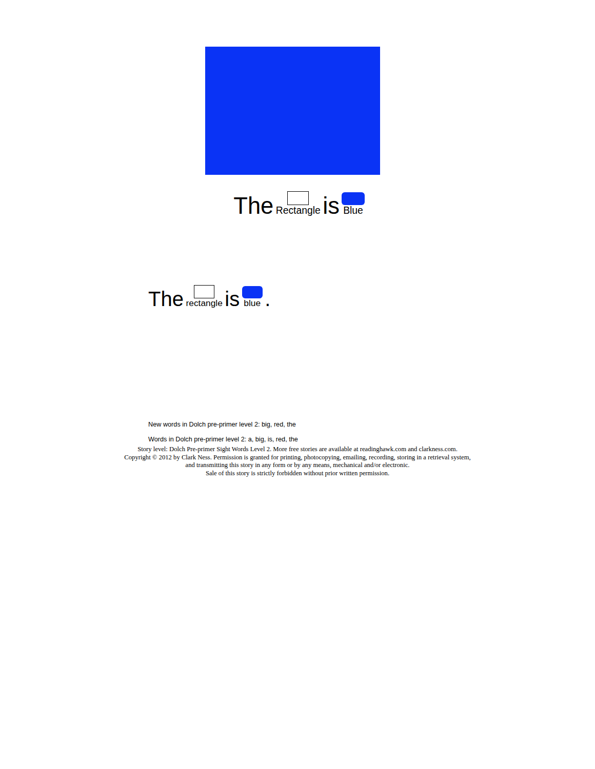The Rectangle is Blue
The rectangle is blue .
New words in Dolch pre-primer level 2: big, red, the
Words in Dolch pre-primer level 2: a, big, is, red, the
Story level: Dolch Pre-primer Sight Words Level 2. More free stories are available at readinghawk.com and clarkness.com. Copyright © 2012 by Clark Ness. Permission is granted for printing, photocopying, emailing, recording, storing in a retrieval system,
and transmitting this story in any form or by any means, mechanical and/or electronic.
Sale of this story is strictly forbidden without prior written permission.